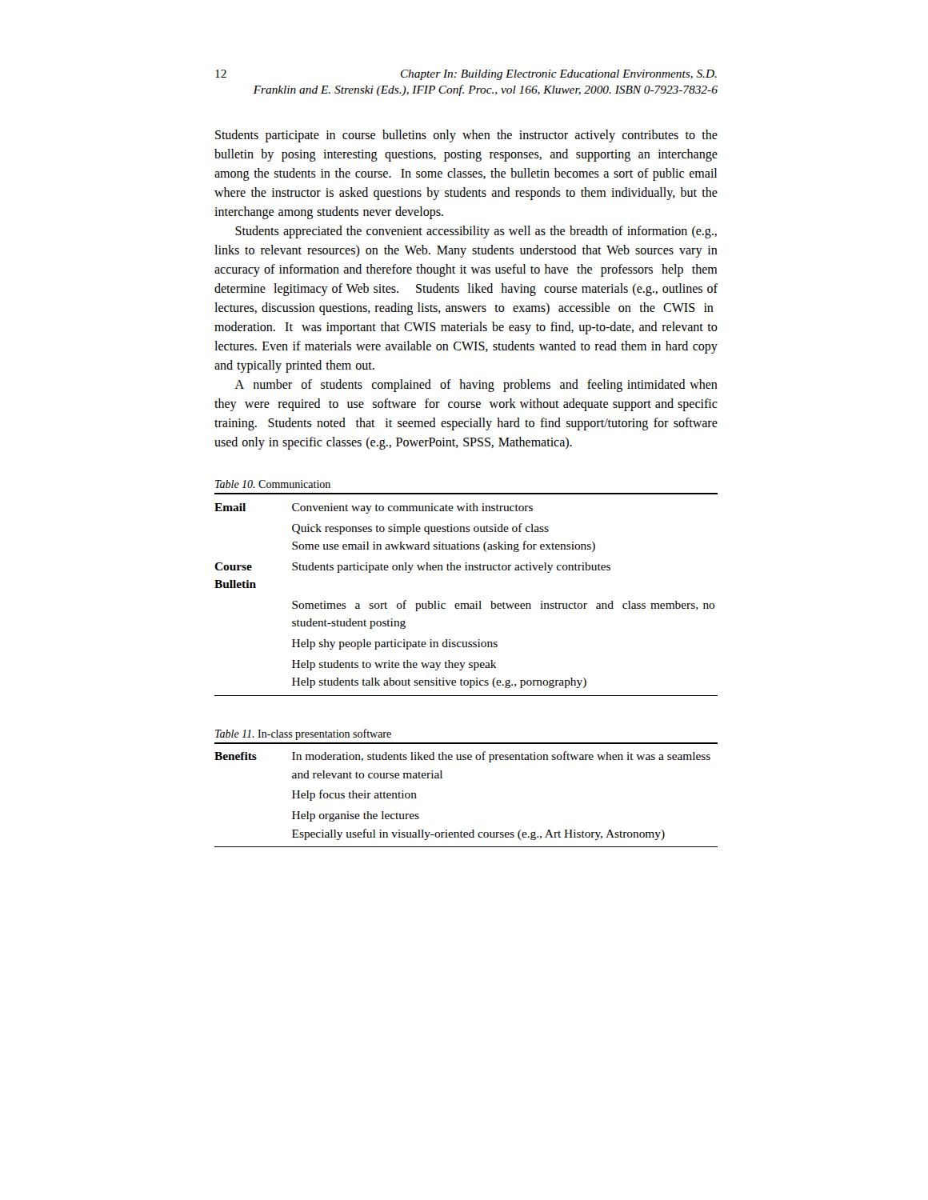12 Chapter In: Building Electronic Educational Environments, S.D. Franklin and E. Strenski (Eds.), IFIP Conf. Proc., vol 166, Kluwer, 2000. ISBN 0-7923-7832-6
Students participate in course bulletins only when the instructor actively contributes to the bulletin by posing interesting questions, posting responses, and supporting an interchange among the students in the course. In some classes, the bulletin becomes a sort of public email where the instructor is asked questions by students and responds to them individually, but the interchange among students never develops.
Students appreciated the convenient accessibility as well as the breadth of information (e.g., links to relevant resources) on the Web. Many students understood that Web sources vary in accuracy of information and therefore thought it was useful to have the professors help them determine legitimacy of Web sites. Students liked having course materials (e.g., outlines of lectures, discussion questions, reading lists, answers to exams) accessible on the CWIS in moderation. It was important that CWIS materials be easy to find, up-to-date, and relevant to lectures. Even if materials were available on CWIS, students wanted to read them in hard copy and typically printed them out.
A number of students complained of having problems and feeling intimidated when they were required to use software for course work without adequate support and specific training. Students noted that it seemed especially hard to find support/tutoring for software used only in specific classes (e.g., PowerPoint, SPSS, Mathematica).
Table 10. Communication
| Email | Convenient way to communicate with instructors |
| | Quick responses to simple questions outside of class Some use email in awkward situations (asking for extensions) |
| Course Bulletin | Students participate only when the instructor actively contributes |
| | Sometimes a sort of public email between instructor and class members, no student-student posting |
| | Help shy people participate in discussions |
| | Help students to write the way they speak Help students talk about sensitive topics (e.g., pornography) |
Table 11. In-class presentation software
| Benefits | In moderation, students liked the use of presentation software when it was a seamless and relevant to course material |
| | Help focus their attention |
| | Help organise the lectures Especially useful in visually-oriented courses (e.g., Art History, Astronomy) |